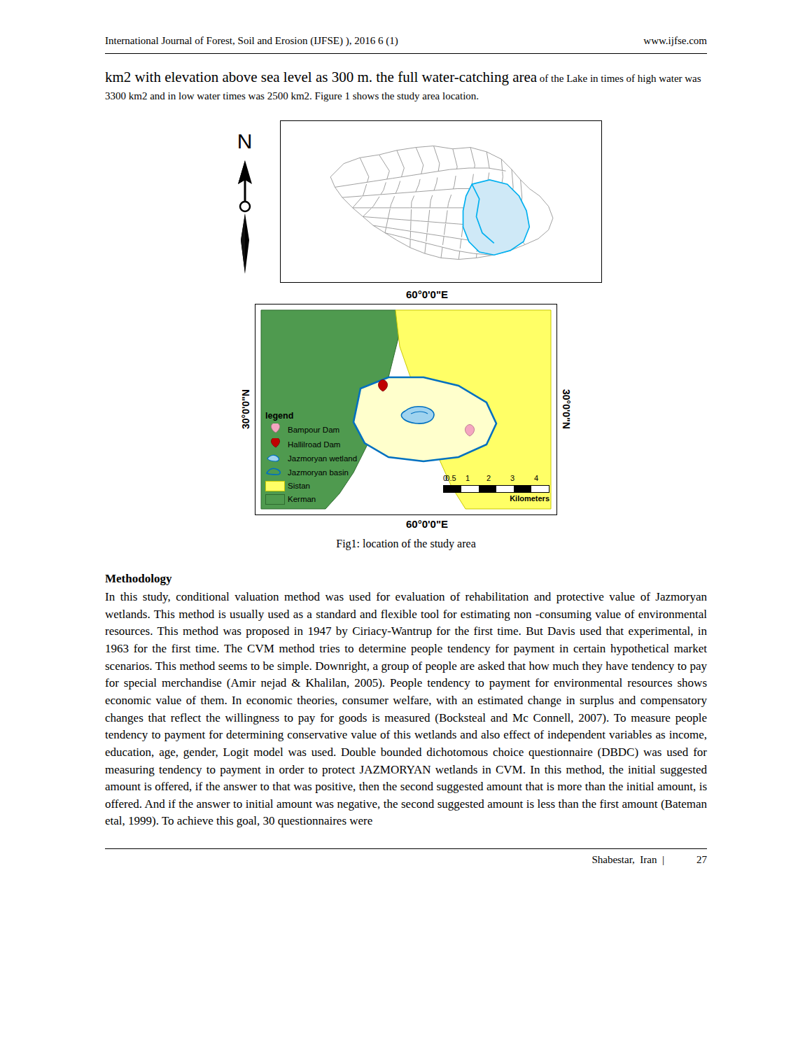International Journal of Forest, Soil and Erosion (IJFSE) ), 2016 6 (1)
www.ijfse.com
km2 with elevation above sea level as 300 m. the full water-catching area of the Lake in times of high water was 3300 km2 and in low water times was 2500 km2. Figure 1 shows the study area location.
N
60°0'0"E
30°0'0"N
legend
| | Bampour Dam |
| | Hallilroad Dam |
| | Jazmoryan wetland |
| | Jazmoryan basin |
| | Sistan |
| | Kerman |
0 0.5 1 2 3 4
Kilometers
30°0'0"N
60°0'0"E
Fig1: location of the study area
Methodology
In this study, conditional valuation method was used for evaluation of rehabilitation and protective value of Jazmoryan wetlands. This method is usually used as a standard and flexible tool for estimating non -consuming value of environmental resources. This method was proposed in 1947 by Ciriacy-Wantrup for the first time. But Davis used that experimental, in 1963 for the first time. The CVM method tries to determine people tendency for payment in certain hypothetical market scenarios. This method seems to be simple. Downright, a group of people are asked that how much they have tendency to pay for special merchandise (Amir nejad & Khalilan, 2005). People tendency to payment for environmental resources shows economic value of them. In economic theories, consumer welfare, with an estimated change in surplus and compensatory changes that reflect the willingness to pay for goods is measured (Bocksteal and Mc Connell, 2007). To measure people tendency to payment for determining conservative value of this wetlands and also effect of independent variables as income, education, age, gender, Logit model was used. Double bounded dichotomous choice questionnaire (DBDC) was used for measuring tendency to payment in order to protect JAZMORYAN wetlands in CVM. In this method, the initial suggested amount is offered, if the answer to that was positive, then the second suggested amount that is more than the initial amount, is offered. And if the answer to initial amount was negative, the second suggested amount is less than the first amount (Bateman etal, 1999). To achieve this goal, 30 questionnaires were
Shabestar, Iran | 27